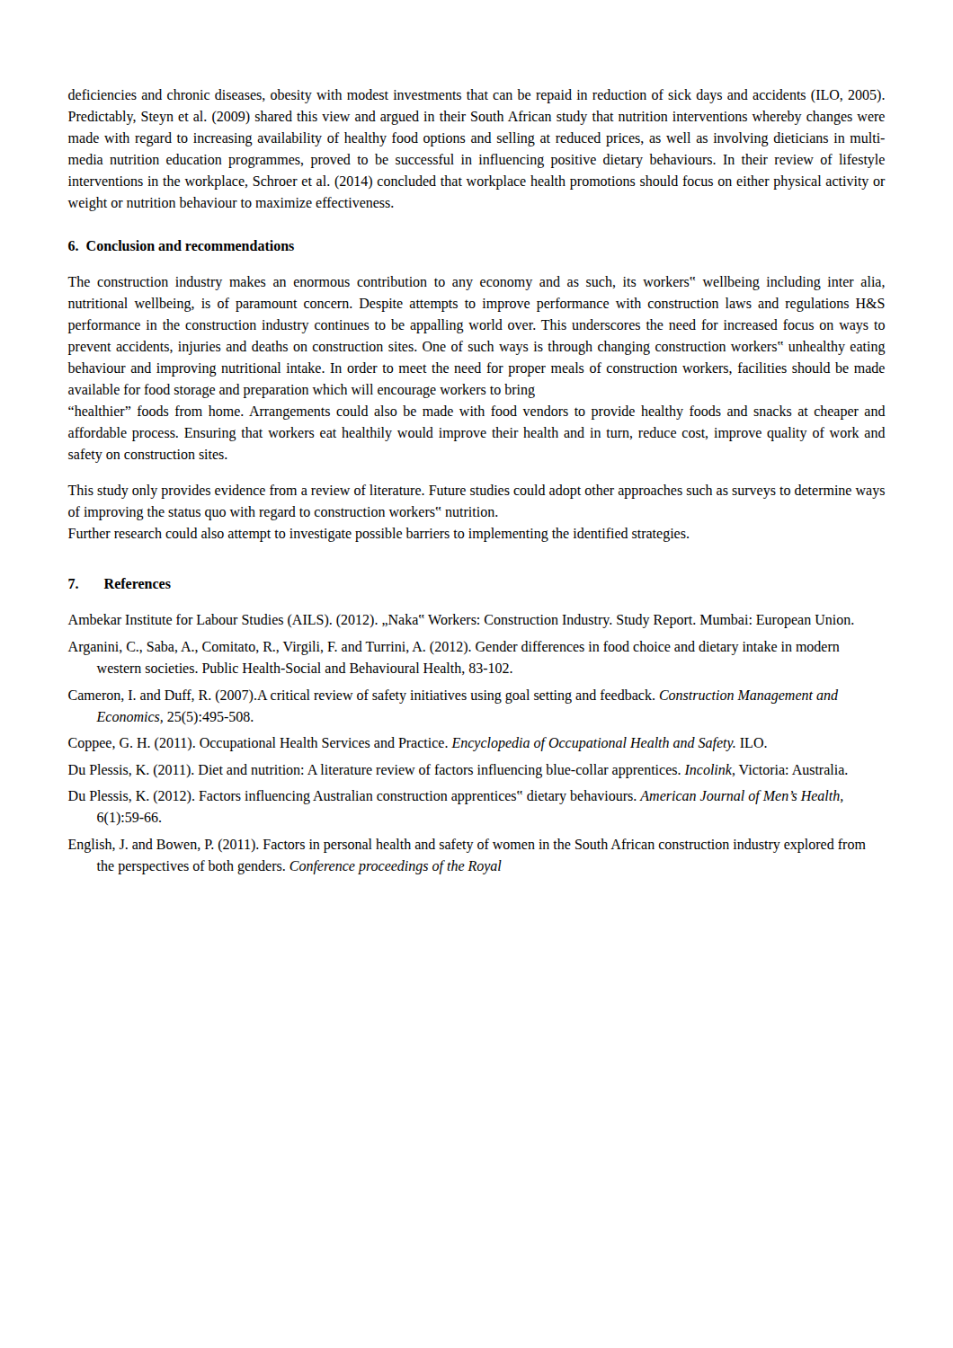deficiencies and chronic diseases, obesity with modest investments that can be repaid in reduction of sick days and accidents (ILO, 2005). Predictably, Steyn et al. (2009) shared this view and argued in their South African study that nutrition interventions whereby changes were made with regard to increasing availability of healthy food options and selling at reduced prices, as well as involving dieticians in multi-media nutrition education programmes, proved to be successful in influencing positive dietary behaviours. In their review of lifestyle interventions in the workplace, Schroer et al. (2014) concluded that workplace health promotions should focus on either physical activity or weight or nutrition behaviour to maximize effectiveness.
6. Conclusion and recommendations
The construction industry makes an enormous contribution to any economy and as such, its workers‟ wellbeing including inter alia, nutritional wellbeing, is of paramount concern. Despite attempts to improve performance with construction laws and regulations H&S performance in the construction industry continues to be appalling world over. This underscores the need for increased focus on ways to prevent accidents, injuries and deaths on construction sites. One of such ways is through changing construction workers‟ unhealthy eating behaviour and improving nutritional intake. In order to meet the need for proper meals of construction workers, facilities should be made available for food storage and preparation which will encourage workers to bring
“healthier” foods from home. Arrangements could also be made with food vendors to provide healthy foods and snacks at cheaper and affordable process. Ensuring that workers eat healthily would improve their health and in turn, reduce cost, improve quality of work and safety on construction sites.
This study only provides evidence from a review of literature. Future studies could adopt other approaches such as surveys to determine ways of improving the status quo with regard to construction workers‟ nutrition.
Further research could also attempt to investigate possible barriers to implementing the identified strategies.
7. References
Ambekar Institute for Labour Studies (AILS). (2012). „Naka‟ Workers: Construction Industry. Study Report. Mumbai: European Union.
Arganini, C., Saba, A., Comitato, R., Virgili, F. and Turrini, A. (2012). Gender differences in food choice and dietary intake in modern western societies. Public Health-Social and Behavioural Health, 83-102.
Cameron, I. and Duff, R. (2007).A critical review of safety initiatives using goal setting and feedback. Construction Management and Economics, 25(5):495-508.
Coppee, G. H. (2011). Occupational Health Services and Practice. Encyclopedia of Occupational Health and Safety. ILO.
Du Plessis, K. (2011). Diet and nutrition: A literature review of factors influencing blue-collar apprentices. Incolink, Victoria: Australia.
Du Plessis, K. (2012). Factors influencing Australian construction apprentices‟ dietary behaviours. American Journal of Men’s Health, 6(1):59-66.
English, J. and Bowen, P. (2011). Factors in personal health and safety of women in the South African construction industry explored from the perspectives of both genders. Conference proceedings of the Royal